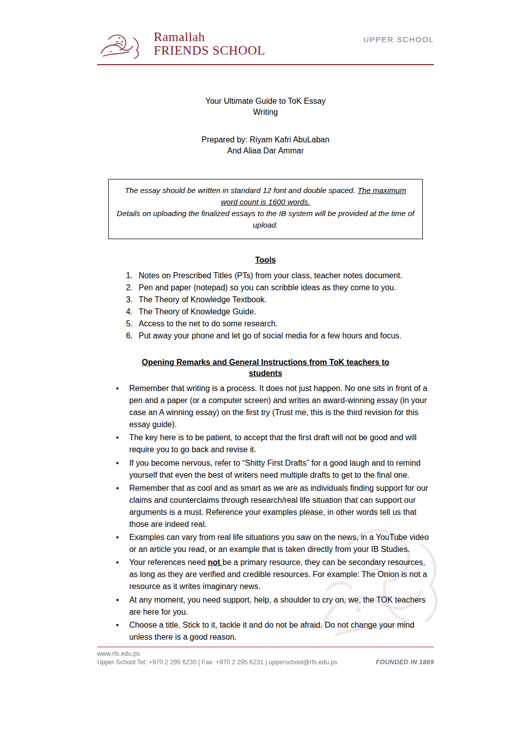Ramallah
FRIENDS SCHOOL
UPPER SCHOOL
Your Ultimate Guide to ToK Essay
Writing
Prepared by: Riyam Kafri AbuLaban
And Aliaa Dar Ammar
The essay should be written in standard 12 font and double spaced. The maximum word count is 1600 words.
Details on uploading the finalized essays to the IB system will be provided at the time of upload.
Tools
Notes on Prescribed Titles (PTs) from your class, teacher notes document.
Pen and paper (notepad) so you can scribble ideas as they come to you.
The Theory of Knowledge Textbook.
The Theory of Knowledge Guide.
Access to the net to do some research.
Put away your phone and let go of social media for a few hours and focus.
Opening Remarks and General Instructions from ToK teachers to
students
Remember that writing is a process. It does not just happen. No one sits in front of a pen and a paper (or a computer screen) and writes an award-winning essay (in your case an A winning essay) on the first try (Trust me, this is the third revision for this essay guide).
The key here is to be patient, to accept that the first draft will not be good and will require you to go back and revise it.
If you become nervous, refer to “Shitty First Drafts” for a good laugh and to remind yourself that even the best of writers need multiple drafts to get to the final one.
Remember that as cool and as smart as we are as individuals finding support for our claims and counterclaims through research/real life situation that can support our arguments is a must. Reference your examples please, in other words tell us that those are indeed real.
Examples can vary from real life situations you saw on the news, in a YouTube video or an article you read, or an example that is taken directly from your IB Studies.
Your references need not be a primary resource, they can be secondary resources, as long as they are verified and credible resources. For example: The Onion is not a resource as it writes imaginary news.
At any moment, you need support, help, a shoulder to cry on, we, the TOK teachers are here for you.
Choose a title. Stick to it, tackle it and do not be afraid. Do not change your mind unless there is a good reason.
www.rfs.edu.ps
Upper School Tel: +970 2 295 6230 | Fax: +970 2 295 6231 | upperschool@rfs.edu.ps
FOUNDED IN 1869